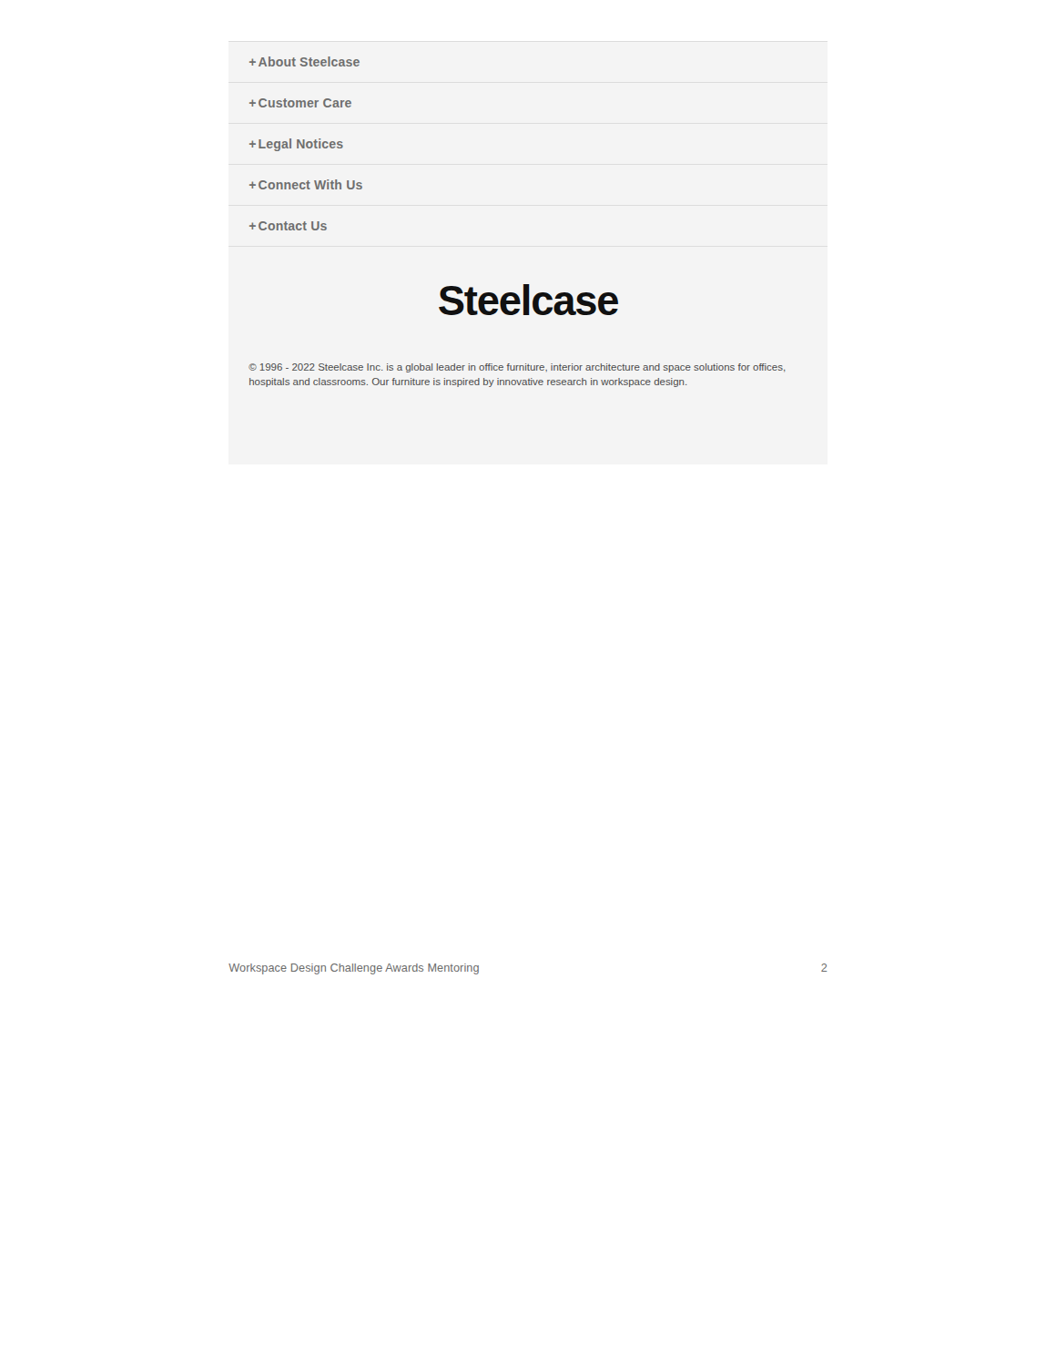+About Steelcase
+Customer Care
+Legal Notices
+Connect With Us
+Contact Us
Steelcase
© 1996 - 2022 Steelcase Inc. is a global leader in office furniture, interior architecture and space solutions for offices, hospitals and classrooms. Our furniture is inspired by innovative research in workspace design.
Workspace Design Challenge Awards Mentoring 2